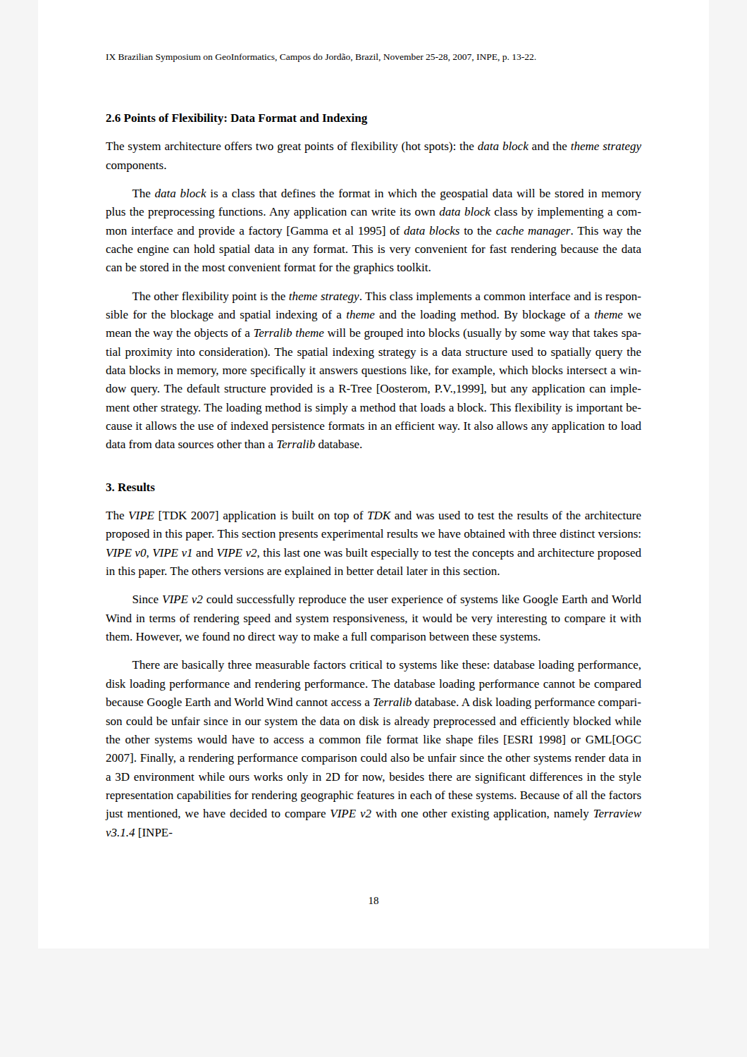IX Brazilian Symposium on GeoInformatics, Campos do Jordão, Brazil, November 25-28, 2007, INPE, p. 13-22.
2.6 Points of Flexibility: Data Format and Indexing
The system architecture offers two great points of flexibility (hot spots): the data block and the theme strategy components.
The data block is a class that defines the format in which the geospatial data will be stored in memory plus the preprocessing functions. Any application can write its own data block class by implementing a common interface and provide a factory [Gamma et al 1995] of data blocks to the cache manager. This way the cache engine can hold spatial data in any format. This is very convenient for fast rendering because the data can be stored in the most convenient format for the graphics toolkit.
The other flexibility point is the theme strategy. This class implements a common interface and is responsible for the blockage and spatial indexing of a theme and the loading method. By blockage of a theme we mean the way the objects of a Terralib theme will be grouped into blocks (usually by some way that takes spatial proximity into consideration). The spatial indexing strategy is a data structure used to spatially query the data blocks in memory, more specifically it answers questions like, for example, which blocks intersect a window query. The default structure provided is a R-Tree [Oosterom, P.V.,1999], but any application can implement other strategy. The loading method is simply a method that loads a block. This flexibility is important because it allows the use of indexed persistence formats in an efficient way. It also allows any application to load data from data sources other than a Terralib database.
3. Results
The VIPE [TDK 2007] application is built on top of TDK and was used to test the results of the architecture proposed in this paper. This section presents experimental results we have obtained with three distinct versions: VIPE v0, VIPE v1 and VIPE v2, this last one was built especially to test the concepts and architecture proposed in this paper. The others versions are explained in better detail later in this section.
Since VIPE v2 could successfully reproduce the user experience of systems like Google Earth and World Wind in terms of rendering speed and system responsiveness, it would be very interesting to compare it with them. However, we found no direct way to make a full comparison between these systems.
There are basically three measurable factors critical to systems like these: database loading performance, disk loading performance and rendering performance. The database loading performance cannot be compared because Google Earth and World Wind cannot access a Terralib database. A disk loading performance comparison could be unfair since in our system the data on disk is already preprocessed and efficiently blocked while the other systems would have to access a common file format like shape files [ESRI 1998] or GML[OGC 2007]. Finally, a rendering performance comparison could also be unfair since the other systems render data in a 3D environment while ours works only in 2D for now, besides there are significant differences in the style representation capabilities for rendering geographic features in each of these systems. Because of all the factors just mentioned, we have decided to compare VIPE v2 with one other existing application, namely Terraview v3.1.4 [INPE-
18